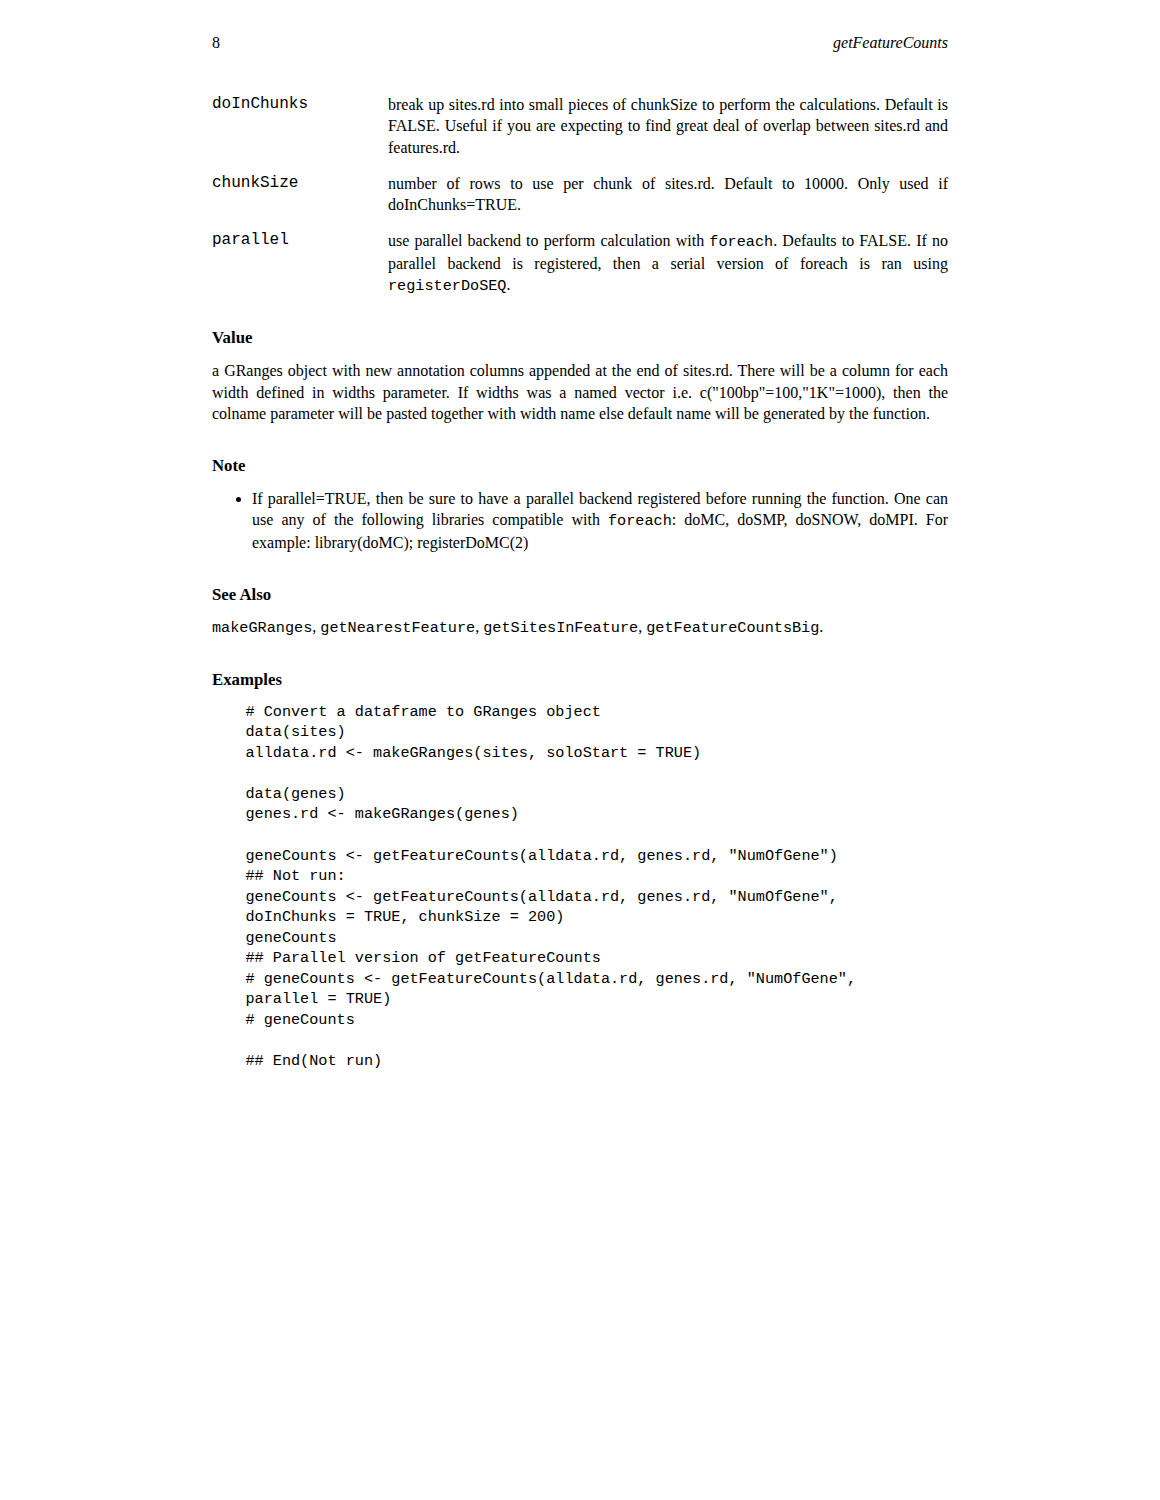8 getFeatureCounts
doInChunks
break up sites.rd into small pieces of chunkSize to perform the calculations. Default is FALSE. Useful if you are expecting to find great deal of overlap between sites.rd and features.rd.
chunkSize
number of rows to use per chunk of sites.rd. Default to 10000. Only used if doInChunks=TRUE.
parallel
use parallel backend to perform calculation with foreach. Defaults to FALSE. If no parallel backend is registered, then a serial version of foreach is ran using registerDoSEQ.
Value
a GRanges object with new annotation columns appended at the end of sites.rd. There will be a column for each width defined in widths parameter. If widths was a named vector i.e. c("100bp"=100,"1K"=1000), then the colname parameter will be pasted together with width name else default name will be generated by the function.
Note
If parallel=TRUE, then be sure to have a parallel backend registered before running the function. One can use any of the following libraries compatible with foreach: doMC, doSMP, doSNOW, doMPI. For example: library(doMC); registerDoMC(2)
See Also
makeGRanges, getNearestFeature, getSitesInFeature, getFeatureCountsBig.
Examples
# Convert a dataframe to GRanges object
data(sites)
alldata.rd <- makeGRanges(sites, soloStart = TRUE)

data(genes)
genes.rd <- makeGRanges(genes)

geneCounts <- getFeatureCounts(alldata.rd, genes.rd, "NumOfGene")
## Not run:
geneCounts <- getFeatureCounts(alldata.rd, genes.rd, "NumOfGene",
doInChunks = TRUE, chunkSize = 200)
geneCounts
## Parallel version of getFeatureCounts
# geneCounts <- getFeatureCounts(alldata.rd, genes.rd, "NumOfGene",
parallel = TRUE)
# geneCounts

## End(Not run)